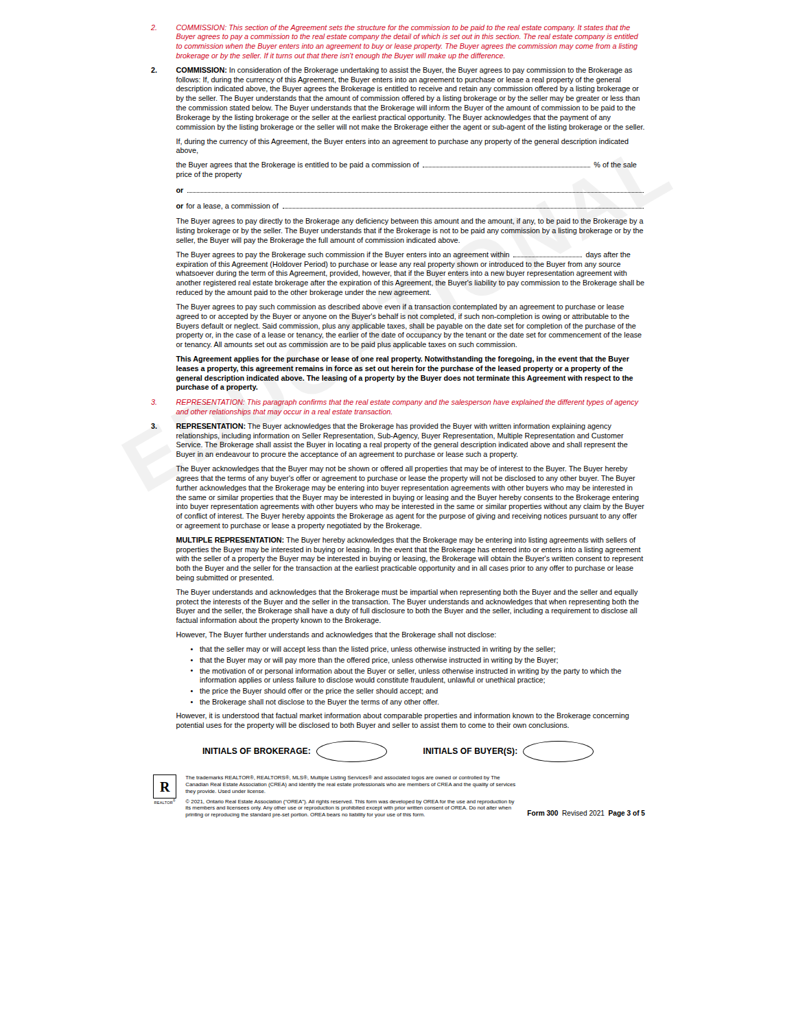EDUCATIONAL
2.
COMMISSION: This section of the Agreement sets the structure for the commission to be paid to the real estate company. It states that the Buyer agrees to pay a commission to the real estate company the detail of which is set out in this section. The real estate company is entitled to commission when the Buyer enters into an agreement to buy or lease property. The Buyer agrees the commission may come from a listing brokerage or by the seller. If it turns out that there isn't enough the Buyer will make up the difference.
2.
COMMISSION: In consideration of the Brokerage undertaking to assist the Buyer, the Buyer agrees to pay commission to the Brokerage as follows: If, during the currency of this Agreement, the Buyer enters into an agreement to purchase or lease a real property of the general description indicated above, the Buyer agrees the Brokerage is entitled to receive and retain any commission offered by a listing brokerage or by the seller. The Buyer understands that the amount of commission offered by a listing brokerage or by the seller may be greater or less than the commission stated below. The Buyer understands that the Brokerage will inform the Buyer of the amount of commission to be paid to the Brokerage by the listing brokerage or the seller at the earliest practical opportunity. The Buyer acknowledges that the payment of any commission by the listing brokerage or the seller will not make the Brokerage either the agent or sub-agent of the listing brokerage or the seller.
If, during the currency of this Agreement, the Buyer enters into an agreement to purchase any property of the general description indicated above,
the Buyer agrees that the Brokerage is entitled to be paid a commission of % of the sale price of the property
or
or for a lease, a commission of
The Buyer agrees to pay directly to the Brokerage any deficiency between this amount and the amount, if any, to be paid to the Brokerage by a listing brokerage or by the seller. The Buyer understands that if the Brokerage is not to be paid any commission by a listing brokerage or by the seller, the Buyer will pay the Brokerage the full amount of commission indicated above.
The Buyer agrees to pay the Brokerage such commission if the Buyer enters into an agreement within days after the expiration of this Agreement (Holdover Period) to purchase or lease any real property shown or introduced to the Buyer from any source whatsoever during the term of this Agreement, provided, however, that if the Buyer enters into a new buyer representation agreement with another registered real estate brokerage after the expiration of this Agreement, the Buyer's liability to pay commission to the Brokerage shall be reduced by the amount paid to the other brokerage under the new agreement.
The Buyer agrees to pay such commission as described above even if a transaction contemplated by an agreement to purchase or lease agreed to or accepted by the Buyer or anyone on the Buyer's behalf is not completed, if such non-completion is owing or attributable to the Buyers default or neglect. Said commission, plus any applicable taxes, shall be payable on the date set for completion of the purchase of the property or, in the case of a lease or tenancy, the earlier of the date of occupancy by the tenant or the date set for commencement of the lease or tenancy. All amounts set out as commission are to be paid plus applicable taxes on such commission.
This Agreement applies for the purchase or lease of one real property. Notwithstanding the foregoing, in the event that the Buyer leases a property, this agreement remains in force as set out herein for the purchase of the leased property or a property of the general description indicated above. The leasing of a property by the Buyer does not terminate this Agreement with respect to the purchase of a property.
3.
REPRESENTATION: This paragraph confirms that the real estate company and the salesperson have explained the different types of agency and other relationships that may occur in a real estate transaction.
3.
REPRESENTATION: The Buyer acknowledges that the Brokerage has provided the Buyer with written information explaining agency relationships, including information on Seller Representation, Sub-Agency, Buyer Representation, Multiple Representation and Customer Service. The Brokerage shall assist the Buyer in locating a real property of the general description indicated above and shall represent the Buyer in an endeavour to procure the acceptance of an agreement to purchase or lease such a property.
The Buyer acknowledges that the Buyer may not be shown or offered all properties that may be of interest to the Buyer. The Buyer hereby agrees that the terms of any buyer's offer or agreement to purchase or lease the property will not be disclosed to any other buyer. The Buyer further acknowledges that the Brokerage may be entering into buyer representation agreements with other buyers who may be interested in the same or similar properties that the Buyer may be interested in buying or leasing and the Buyer hereby consents to the Brokerage entering into buyer representation agreements with other buyers who may be interested in the same or similar properties without any claim by the Buyer of conflict of interest. The Buyer hereby appoints the Brokerage as agent for the purpose of giving and receiving notices pursuant to any offer or agreement to purchase or lease a property negotiated by the Brokerage.
MULTIPLE REPRESENTATION: The Buyer hereby acknowledges that the Brokerage may be entering into listing agreements with sellers of properties the Buyer may be interested in buying or leasing. In the event that the Brokerage has entered into or enters into a listing agreement with the seller of a property the Buyer may be interested in buying or leasing, the Brokerage will obtain the Buyer's written consent to represent both the Buyer and the seller for the transaction at the earliest practicable opportunity and in all cases prior to any offer to purchase or lease being submitted or presented.
The Buyer understands and acknowledges that the Brokerage must be impartial when representing both the Buyer and the seller and equally protect the interests of the Buyer and the seller in the transaction. The Buyer understands and acknowledges that when representing both the Buyer and the seller, the Brokerage shall have a duty of full disclosure to both the Buyer and the seller, including a requirement to disclose all factual information about the property known to the Brokerage.
However, The Buyer further understands and acknowledges that the Brokerage shall not disclose:
that the seller may or will accept less than the listed price, unless otherwise instructed in writing by the seller;
that the Buyer may or will pay more than the offered price, unless otherwise instructed in writing by the Buyer;
the motivation of or personal information about the Buyer or seller, unless otherwise instructed in writing by the party to which the information applies or unless failure to disclose would constitute fraudulent, unlawful or unethical practice;
the price the Buyer should offer or the price the seller should accept; and
the Brokerage shall not disclose to the Buyer the terms of any other offer.
However, it is understood that factual market information about comparable properties and information known to the Brokerage concerning potential uses for the property will be disclosed to both Buyer and seller to assist them to come to their own conclusions.
INITIALS OF BROKERAGE:
INITIALS OF BUYER(S):
R
REALTOR®
The trademarks REALTOR®, REALTORS®, MLS®, Multiple Listing Services® and associated logos are owned or controlled by The Canadian Real Estate Association (CREA) and identify the real estate professionals who are members of CREA and the quality of services they provide. Used under license.
© 2021, Ontario Real Estate Association (“OREA”). All rights reserved. This form was developed by OREA for the use and reproduction by its members and licensees only. Any other use or reproduction is prohibited except with prior written consent of OREA. Do not alter when printing or reproducing the standard pre-set portion. OREA bears no liability for your use of this form.
Form 300 Revised 2021 Page 3 of 5